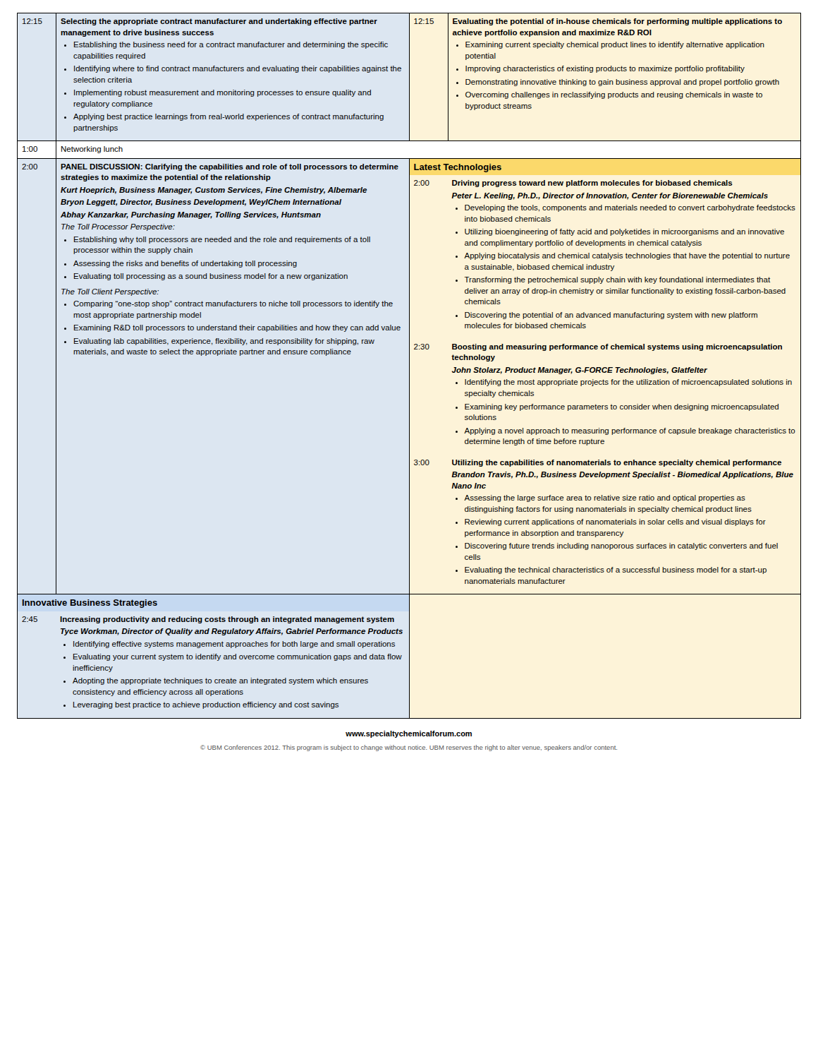| 12:15 | Selecting the appropriate contract manufacturer and undertaking effective partner management to drive business success Establishing the business need for a contract manufacturer and determining the specific capabilities required Identifying where to find contract manufacturers and evaluating their capabilities against the selection criteria Implementing robust measurement and monitoring processes to ensure quality and regulatory compliance Applying best practice learnings from real-world experiences of contract manufacturing partnerships | 12:15 | Evaluating the potential of in-house chemicals for performing multiple applications to achieve portfolio expansion and maximize R&D ROI Examining current specialty chemical product lines to identify alternative application potential Improving characteristics of existing products to maximize portfolio profitability Demonstrating innovative thinking to gain business approval and propel portfolio growth Overcoming challenges in reclassifying products and reusing chemicals in waste to byproduct streams |
| 1:00 | Networking lunch |
| 2:00 | PANEL DISCUSSION: Clarifying the capabilities and role of toll processors to determine strategies to maximize the potential of the relationship Kurt Hoeprich, Business Manager, Custom Services, Fine Chemistry, Albemarle Bryon Leggett, Director, Business Development, WeylChem International Abhay Kanzarkar, Purchasing Manager, Tolling Services, Huntsman The Toll Processor Perspective: Establishing why toll processors are needed and the role and requirements of a toll processor within the supply chain Assessing the risks and benefits of undertaking toll processing Evaluating toll processing as a sound business model for a new organization The Toll Client Perspective: Comparing “one-stop shop” contract manufacturers to niche toll processors to identify the most appropriate partnership model Examining R&D toll processors to understand their capabilities and how they can add value Evaluating lab capabilities, experience, flexibility, and responsibility for shipping, raw materials, and waste to select the appropriate partner and ensure compliance | Latest Technologies / 2:00 / Driving progress toward new platform molecules for biobased chemicals Peter L. Keeling, Ph.D., Director of Innovation, Center for Biorenewable Chemicals Developing the tools, components and materials needed to convert carbohydrate feedstocks into biobased chemicals Utilizing bioengineering of fatty acid and polyketides in microorganisms and an innovative and complimentary portfolio of developments in chemical catalysis Applying biocatalysis and chemical catalysis technologies that have the potential to nurture a sustainable, biobased chemical industry Transforming the petrochemical supply chain with key foundational intermediates that deliver an array of drop-in chemistry or similar functionality to existing fossil-carbon-based chemicals Discovering the potential of an advanced manufacturing system with new platform molecules for biobased chemicals / / 2:30 / Boosting and measuring performance of chemical systems using microencapsulation technology John Stolarz, Product Manager, G-FORCE Technologies, Glatfelter Identifying the most appropriate projects for the utilization of microencapsulated solutions in specialty chemicals Examining key performance parameters to consider when designing microencapsulated solutions Applying a novel approach to measuring performance of capsule breakage characteristics to determine length of time before rupture / / 3:00 / Utilizing the capabilities of nanomaterials to enhance specialty chemical performance Brandon Travis, Ph.D., Business Development Specialist - Biomedical Applications, Blue Nano Inc Assessing the large surface area to relative size ratio and optical properties as distinguishing factors for using nanomaterials in specialty chemical product lines Reviewing current applications of nanomaterials in solar cells and visual displays for performance in absorption and transparency Discovering future trends including nanoporous surfaces in catalytic converters and fuel cells Evaluating the technical characteristics of a successful business model for a start-up nanomaterials manufacturer / |
| Innovative Business Strategies / 2:45 / Increasing productivity and reducing costs through an integrated management system Tyce Workman, Director of Quality and Regulatory Affairs, Gabriel Performance Products Identifying effective systems management approaches for both large and small operations Evaluating your current system to identify and overcome communication gaps and data flow inefficiency Adopting the appropriate techniques to create an integrated system which ensures consistency and efficiency across all operations Leveraging best practice to achieve production efficiency and cost savings / | |
www.specialtychemicalforum.com
© UBM Conferences 2012. This program is subject to change without notice. UBM reserves the right to alter venue, speakers and/or content.